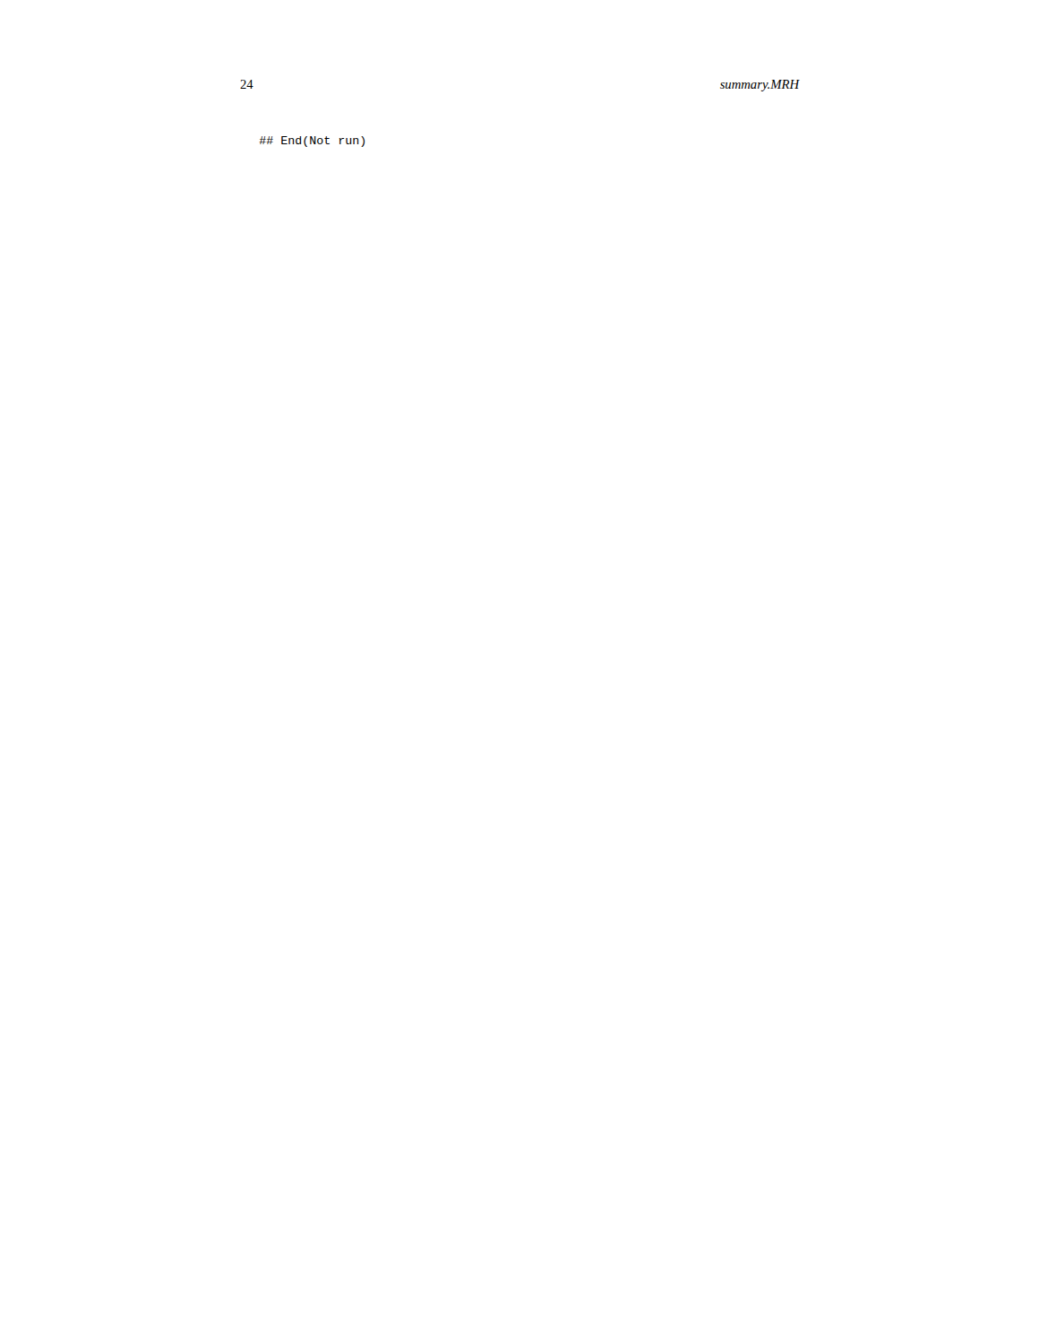24 summary.MRH
## End(Not run)